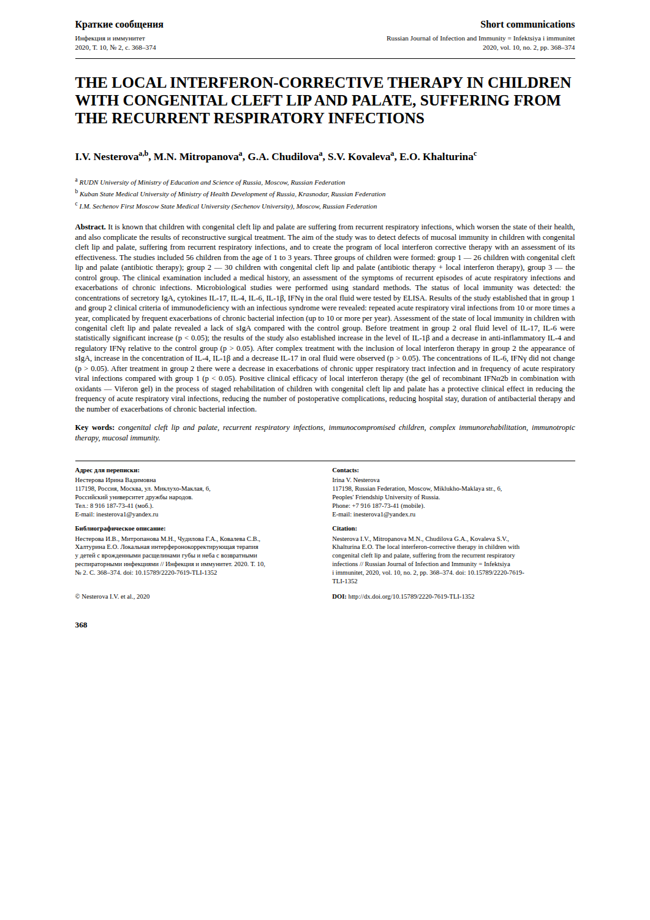Краткие сообщения
Short communications
Инфекция и иммунитет
2020, Т. 10, № 2, с. 368–374
Russian Journal of Infection and Immunity = Infektsiya i immunitet
2020, vol. 10, no. 2, pp. 368–374
The local interferon-corrective therapy in children with congenital cleft lip and palate, suffering from the recurrent respiratory infections
I.V. Nesterovaa,b, M.N. Mitropanovaa, G.A. Chudilovaa, S.V. Kovalevaa, E.O. Khalturinac
a RUDN University of Ministry of Education and Science of Russia, Moscow, Russian Federation
b Kuban State Medical University of Ministry of Health Development of Russia, Krasnodar, Russian Federation
c I.M. Sechenov First Moscow State Medical University (Sechenov University), Moscow, Russian Federation
Abstract. It is known that children with congenital cleft lip and palate are suffering from recurrent respiratory infections, which worsen the state of their health, and also complicate the results of reconstructive surgical treatment. The aim of the study was to detect defects of mucosal immunity in children with congenital cleft lip and palate, suffering from recurrent respiratory infections, and to create the program of local interferon corrective therapy with an assessment of its effectiveness. The studies included 56 children from the age of 1 to 3 years. Three groups of children were formed: group 1 — 26 children with congenital cleft lip and palate (antibiotic therapy); group 2 — 30 children with congenital cleft lip and palate (antibiotic therapy + local interferon therapy), group 3 — the control group. The clinical examination included a medical history, an assessment of the symptoms of recurrent episodes of acute respiratory infections and exacerbations of chronic infections. Microbiological studies were performed using standard methods. The status of local immunity was detected: the concentrations of secretory IgA, cytokines IL-17, IL-4, IL-6, IL-1β, IFNγ in the oral fluid were tested by ELISA. Results of the study established that in group 1 and group 2 clinical criteria of immunodeficiency with an infectious syndrome were revealed: repeated acute respiratory viral infections from 10 or more times a year, complicated by frequent exacerbations of chronic bacterial infection (up to 10 or more per year). Assessment of the state of local immunity in children with congenital cleft lip and palate revealed a lack of sIgA compared with the control group. Before treatment in group 2 oral fluid level of IL-17, IL-6 were statistically significant increase (p < 0.05); the results of the study also established increase in the level of IL-1β and a decrease in anti-inflammatory IL-4 and regulatory IFNγ relative to the control group (p > 0.05). After complex treatment with the inclusion of local interferon therapy in group 2 the appearance of sIgA, increase in the concentration of IL-4, IL-1β and a decrease IL-17 in oral fluid were observed (p > 0.05). The concentrations of IL-6, IFNγ did not change (p > 0.05). After treatment in group 2 there were a decrease in exacerbations of chronic upper respiratory tract infection and in frequency of acute respiratory viral infections compared with group 1 (p < 0.05). Positive clinical efficacy of local interferon therapy (the gel of recombinant IFNα2b in combination with oxidants — Viferon gel) in the process of staged rehabilitation of children with congenital cleft lip and palate has a protective clinical effect in reducing the frequency of acute respiratory viral infections, reducing the number of postoperative complications, reducing hospital stay, duration of antibacterial therapy and the number of exacerbations of chronic bacterial infection.
Key words: congenital cleft lip and palate, recurrent respiratory infections, immunocompromised children, complex immunorehabilitation, immunotropic therapy, mucosal immunity.
Адрес для переписки:
Нестерова Ирина Вадимовна
117198, Россия, Москва, ул. Миклухо-Маклая, 6,
Российский университет дружбы народов.
Тел.: 8 916 187-73-41 (моб.).
E-mail: inesterova1@yandex.ru
Библиографическое описание:
Нестерова И.В., Митропанова М.Н., Чудилова Г.А., Ковалева С.В.,
Халтурина Е.О. Локальная интерферонокорректирующая терапия
у детей с врожденными расщелинами губы и неба с возвратными
респираторными инфекциями // Инфекция и иммунитет. 2020. Т. 10,
№ 2. С. 368–374. doi: 10.15789/2220-7619-TLI-1352
Contacts:
Irina V. Nesterova
117198, Russian Federation, Moscow, Miklukho-Maklaya str., 6,
Peoples' Friendship University of Russia.
Phone: +7 916 187-73-41 (mobile).
E-mail: inesterova1@yandex.ru
Citation:
Nesterova I.V., Mitropanova M.N., Chudilova G.A., Kovaleva S.V.,
Khalturina E.O. The local interferon-corrective therapy in children with
congenital cleft lip and palate, suffering from the recurrent respiratory
infections // Russian Journal of Infection and Immunity = Infektsiya
i immunitet, 2020, vol. 10, no. 2, pp. 368–374. doi: 10.15789/2220-7619-
TLI-1352
© Nesterova I.V. et al., 2020
DOI: http://dx.doi.org/10.15789/2220-7619-TLI-1352
368